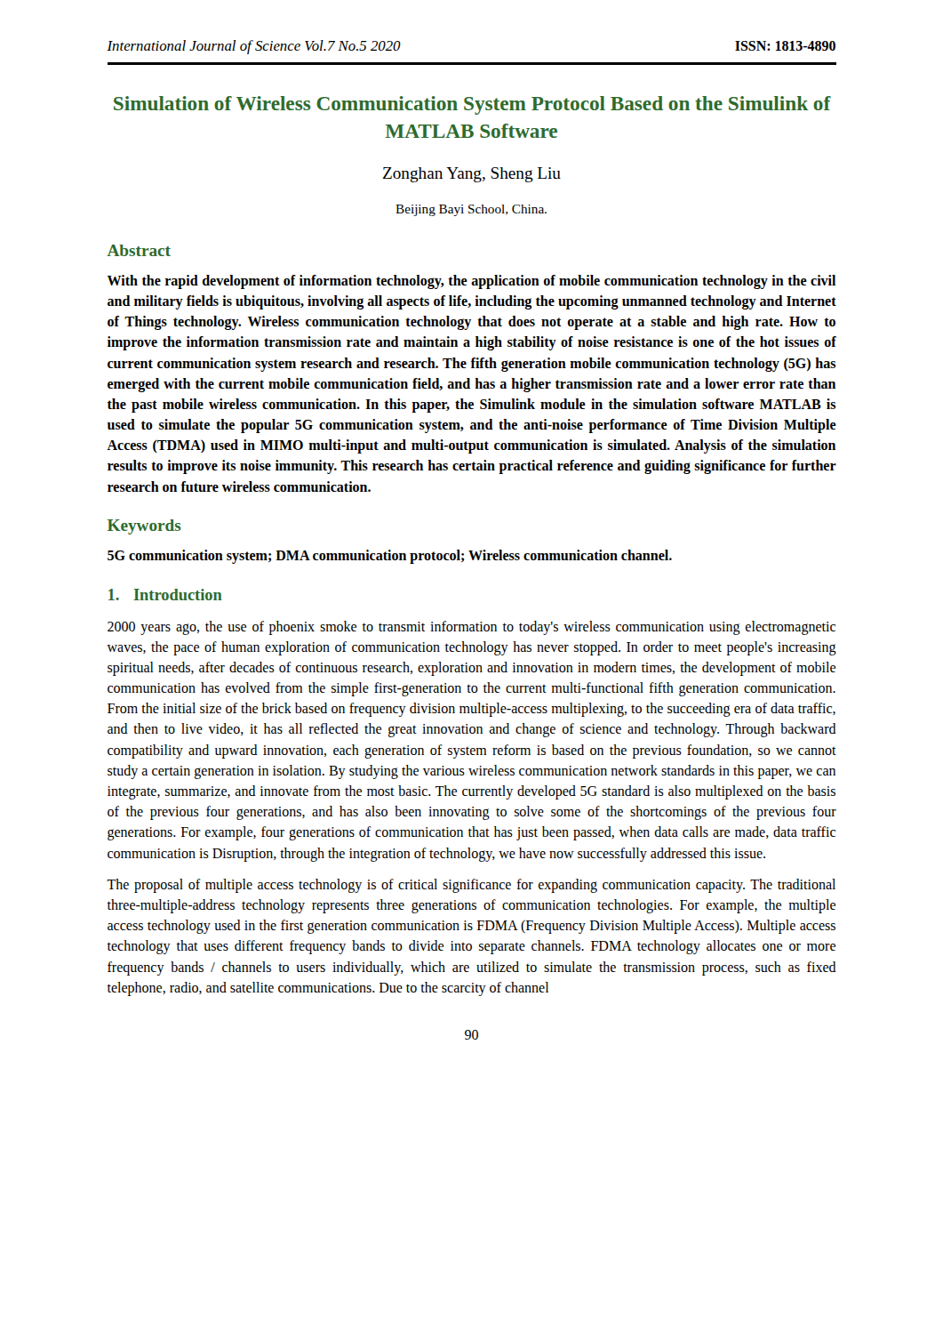International Journal of Science Vol.7 No.5 2020 ISSN: 1813-4890
Simulation of Wireless Communication System Protocol Based on the Simulink of MATLAB Software
Zonghan Yang, Sheng Liu
Beijing Bayi School, China.
Abstract
With the rapid development of information technology, the application of mobile communication technology in the civil and military fields is ubiquitous, involving all aspects of life, including the upcoming unmanned technology and Internet of Things technology. Wireless communication technology that does not operate at a stable and high rate. How to improve the information transmission rate and maintain a high stability of noise resistance is one of the hot issues of current communication system research and research. The fifth generation mobile communication technology (5G) has emerged with the current mobile communication field, and has a higher transmission rate and a lower error rate than the past mobile wireless communication. In this paper, the Simulink module in the simulation software MATLAB is used to simulate the popular 5G communication system, and the anti-noise performance of Time Division Multiple Access (TDMA) used in MIMO multi-input and multi-output communication is simulated. Analysis of the simulation results to improve its noise immunity. This research has certain practical reference and guiding significance for further research on future wireless communication.
Keywords
5G communication system; DMA communication protocol; Wireless communication channel.
1. Introduction
2000 years ago, the use of phoenix smoke to transmit information to today's wireless communication using electromagnetic waves, the pace of human exploration of communication technology has never stopped. In order to meet people's increasing spiritual needs, after decades of continuous research, exploration and innovation in modern times, the development of mobile communication has evolved from the simple first-generation to the current multi-functional fifth generation communication. From the initial size of the brick based on frequency division multiple-access multiplexing, to the succeeding era of data traffic, and then to live video, it has all reflected the great innovation and change of science and technology. Through backward compatibility and upward innovation, each generation of system reform is based on the previous foundation, so we cannot study a certain generation in isolation. By studying the various wireless communication network standards in this paper, we can integrate, summarize, and innovate from the most basic. The currently developed 5G standard is also multiplexed on the basis of the previous four generations, and has also been innovating to solve some of the shortcomings of the previous four generations. For example, four generations of communication that has just been passed, when data calls are made, data traffic communication is Disruption, through the integration of technology, we have now successfully addressed this issue.
The proposal of multiple access technology is of critical significance for expanding communication capacity. The traditional three-multiple-address technology represents three generations of communication technologies. For example, the multiple access technology used in the first generation communication is FDMA (Frequency Division Multiple Access). Multiple access technology that uses different frequency bands to divide into separate channels. FDMA technology allocates one or more frequency bands / channels to users individually, which are utilized to simulate the transmission process, such as fixed telephone, radio, and satellite communications. Due to the scarcity of channel
90